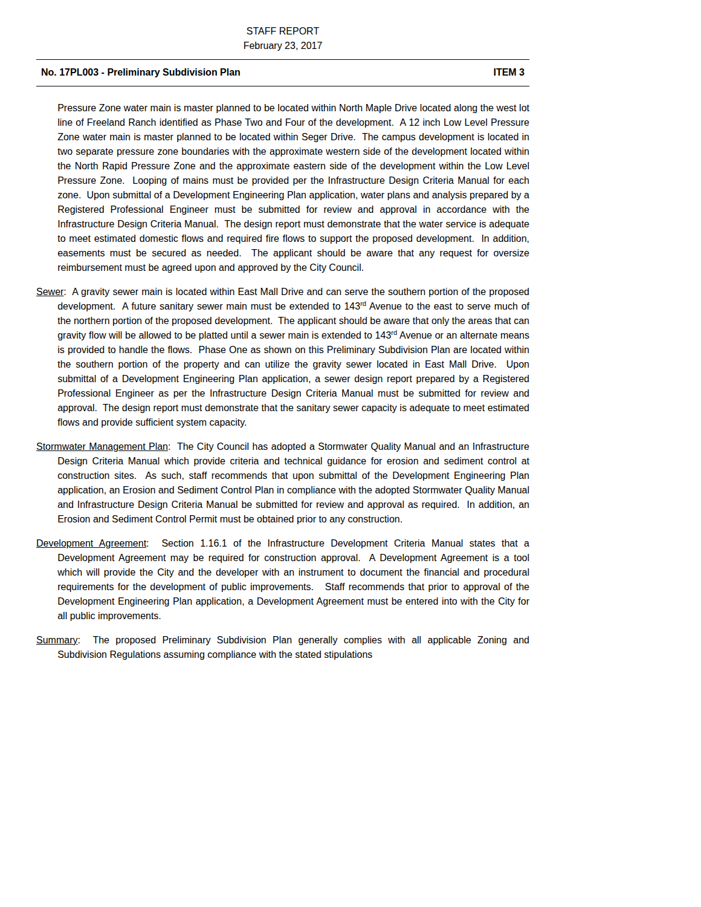STAFF REPORT
February 23, 2017
No. 17PL003 - Preliminary Subdivision Plan ITEM 3
Pressure Zone water main is master planned to be located within North Maple Drive located along the west lot line of Freeland Ranch identified as Phase Two and Four of the development. A 12 inch Low Level Pressure Zone water main is master planned to be located within Seger Drive. The campus development is located in two separate pressure zone boundaries with the approximate western side of the development located within the North Rapid Pressure Zone and the approximate eastern side of the development within the Low Level Pressure Zone. Looping of mains must be provided per the Infrastructure Design Criteria Manual for each zone. Upon submittal of a Development Engineering Plan application, water plans and analysis prepared by a Registered Professional Engineer must be submitted for review and approval in accordance with the Infrastructure Design Criteria Manual. The design report must demonstrate that the water service is adequate to meet estimated domestic flows and required fire flows to support the proposed development. In addition, easements must be secured as needed. The applicant should be aware that any request for oversize reimbursement must be agreed upon and approved by the City Council.
Sewer: A gravity sewer main is located within East Mall Drive and can serve the southern portion of the proposed development. A future sanitary sewer main must be extended to 143rd Avenue to the east to serve much of the northern portion of the proposed development. The applicant should be aware that only the areas that can gravity flow will be allowed to be platted until a sewer main is extended to 143rd Avenue or an alternate means is provided to handle the flows. Phase One as shown on this Preliminary Subdivision Plan are located within the southern portion of the property and can utilize the gravity sewer located in East Mall Drive. Upon submittal of a Development Engineering Plan application, a sewer design report prepared by a Registered Professional Engineer as per the Infrastructure Design Criteria Manual must be submitted for review and approval. The design report must demonstrate that the sanitary sewer capacity is adequate to meet estimated flows and provide sufficient system capacity.
Stormwater Management Plan: The City Council has adopted a Stormwater Quality Manual and an Infrastructure Design Criteria Manual which provide criteria and technical guidance for erosion and sediment control at construction sites. As such, staff recommends that upon submittal of the Development Engineering Plan application, an Erosion and Sediment Control Plan in compliance with the adopted Stormwater Quality Manual and Infrastructure Design Criteria Manual be submitted for review and approval as required. In addition, an Erosion and Sediment Control Permit must be obtained prior to any construction.
Development Agreement: Section 1.16.1 of the Infrastructure Development Criteria Manual states that a Development Agreement may be required for construction approval. A Development Agreement is a tool which will provide the City and the developer with an instrument to document the financial and procedural requirements for the development of public improvements. Staff recommends that prior to approval of the Development Engineering Plan application, a Development Agreement must be entered into with the City for all public improvements.
Summary: The proposed Preliminary Subdivision Plan generally complies with all applicable Zoning and Subdivision Regulations assuming compliance with the stated stipulations